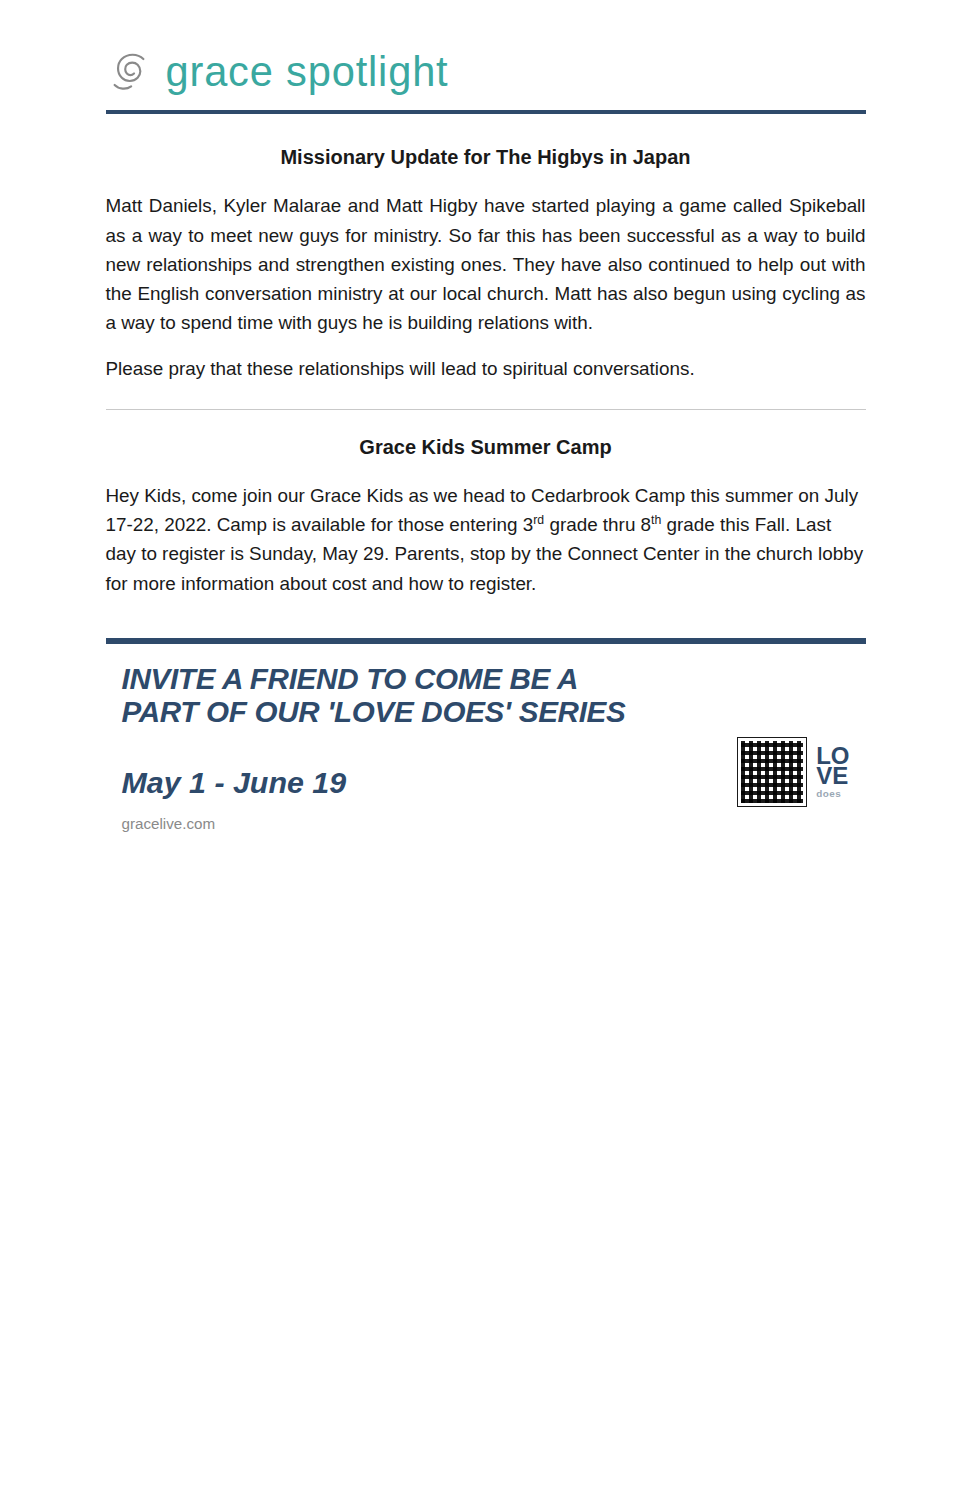grace spotlight
Missionary Update for The Higbys in Japan
Matt Daniels, Kyler Malarae and Matt Higby have started playing a game called Spikeball as a way to meet new guys for ministry. So far this has been successful as a way to build new relationships and strengthen existing ones. They have also continued to help out with the English conversation ministry at our local church. Matt has also begun using cycling as a way to spend time with guys he is building relations with.
Please pray that these relationships will lead to spiritual conversations.
Grace Kids Summer Camp
Hey Kids, come join our Grace Kids as we head to Cedarbrook Camp this summer on July 17-22, 2022. Camp is available for those entering 3rd grade thru 8th grade this Fall. Last day to register is Sunday, May 29. Parents, stop by the Connect Center in the church lobby for more information about cost and how to register.
Invite a friend to come be a
part of our 'Love Does' series
May 1 - June 19
LO
VEdoes
gracelive.com